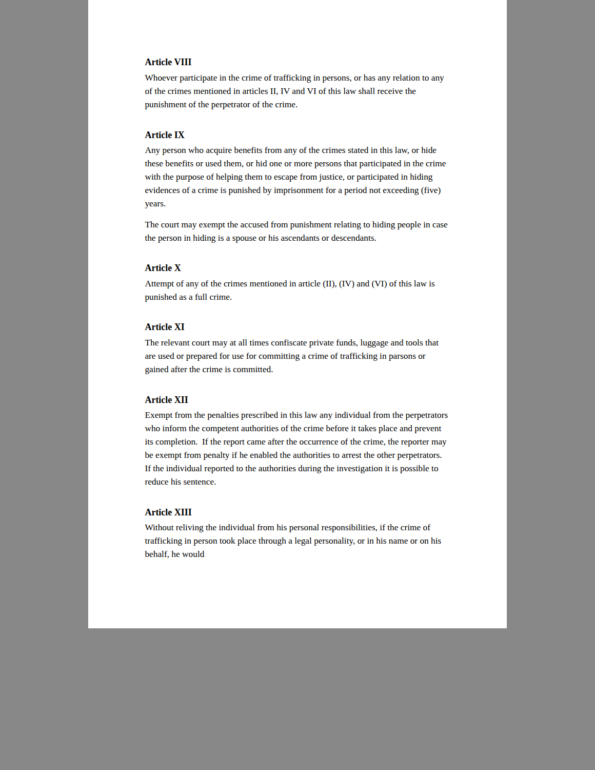Article VIII
Whoever participate in the crime of trafficking in persons, or has any relation to any of the crimes mentioned in articles II, IV and VI of this law shall receive the punishment of the perpetrator of the crime.
Article IX
Any person who acquire benefits from any of the crimes stated in this law, or hide these benefits or used them, or hid one or more persons that participated in the crime with the purpose of helping them to escape from justice, or participated in hiding evidences of a crime is punished by imprisonment for a period not exceeding (five) years.
The court may exempt the accused from punishment relating to hiding people in case the person in hiding is a spouse or his ascendants or descendants.
Article X
Attempt of any of the crimes mentioned in article (II), (IV) and (VI) of this law is punished as a full crime.
Article XI
The relevant court may at all times confiscate private funds, luggage and tools that are used or prepared for use for committing a crime of trafficking in parsons or gained after the crime is committed.
Article XII
Exempt from the penalties prescribed in this law any individual from the perpetrators who inform the competent authorities of the crime before it takes place and prevent its completion. If the report came after the occurrence of the crime, the reporter may be exempt from penalty if he enabled the authorities to arrest the other perpetrators. If the individual reported to the authorities during the investigation it is possible to reduce his sentence.
Article XIII
Without reliving the individual from his personal responsibilities, if the crime of trafficking in person took place through a legal personality, or in his name or on his behalf, he would